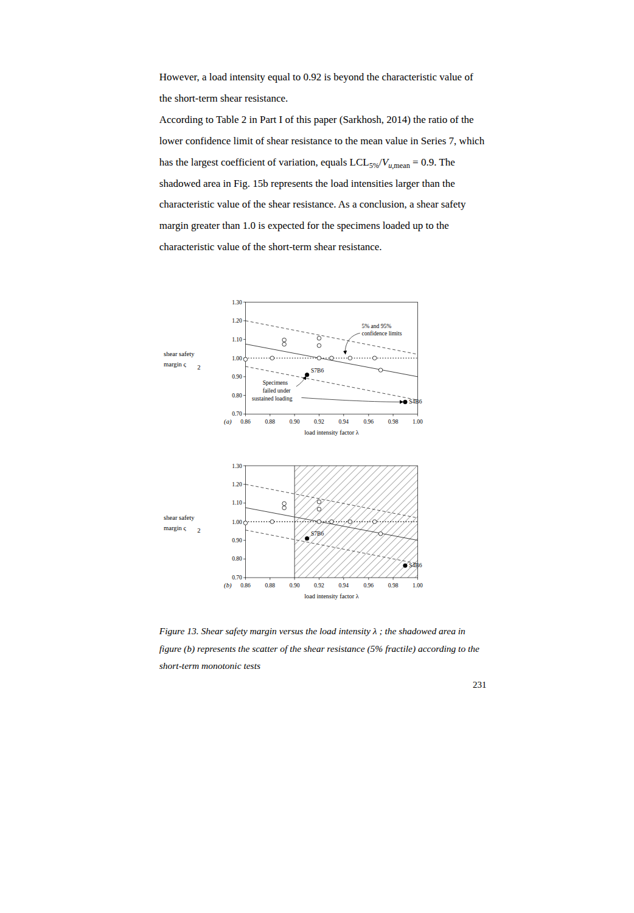However, a load intensity equal to 0.92 is beyond the characteristic value of the short-term shear resistance.
According to Table 2 in Part I of this paper (Sarkhosh, 2014) the ratio of the lower confidence limit of shear resistance to the mean value in Series 7, which has the largest coefficient of variation, equals LCL5%/Vu,mean = 0.9. The shadowed area in Fig. 15b represents the load intensities larger than the characteristic value of the shear resistance. As a conclusion, a shear safety margin greater than 1.0 is expected for the specimens loaded up to the characteristic value of the short-term shear resistance.
1.30 1.20 1.10 1.00 0.90 0.80 0.70 0.86 0.88 0.90 0.92 0.94 0.96 0.98 1.00 S7B6 S4B6 5% and 95% confidence limits Specimens failed under sustained loading shear safety margin ς 2 load intensity factor λ (a) 1.30 1.20 1.10 1.00 0.90 0.80 0.70 0.86 0.88 0.90 0.92 0.94 0.96 0.98 1.00 S7B6 S4B6 shear safety margin ς 2 load intensity factor λ (b)
Figure 13. Shear safety margin versus the load intensity λ ; the shadowed area in figure (b) represents the scatter of the shear resistance (5% fractile) according to the short-term monotonic tests
231